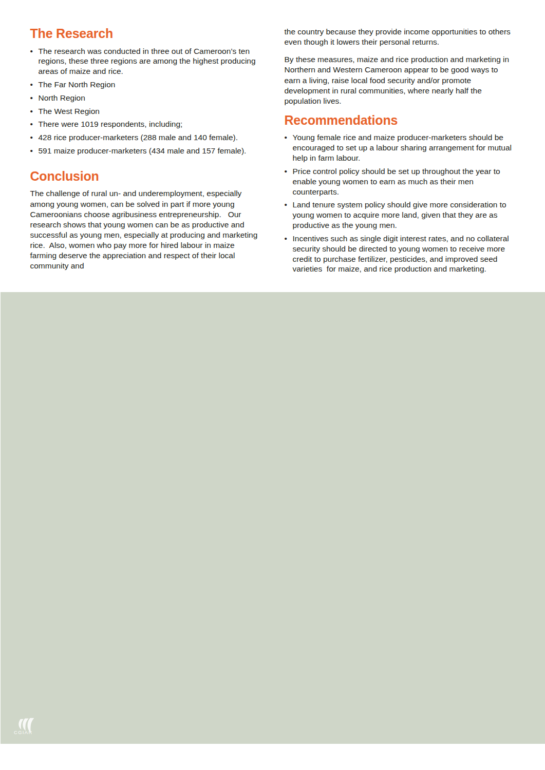The Research
The research was conducted in three out of Cameroon’s ten regions, these three regions are among the highest producing areas of maize and rice.
The Far North Region
North Region
The West Region
There were 1019 respondents, including;
428 rice producer-marketers (288 male and 140 female).
591 maize producer-marketers (434 male and 157 female).
Conclusion
The challenge of rural un- and underemployment, especially among young women, can be solved in part if more young Cameroonians choose agribusiness entrepreneurship. Our research shows that young women can be as productive and successful as young men, especially at producing and marketing rice. Also, women who pay more for hired labour in maize farming deserve the appreciation and respect of their local community and
the country because they provide income opportunities to others even though it lowers their personal returns.
By these measures, maize and rice production and marketing in Northern and Western Cameroon appear to be good ways to earn a living, raise local food security and/or promote development in rural communities, where nearly half the population lives.
Recommendations
Young female rice and maize producer-marketers should be encouraged to set up a labour sharing arrangement for mutual help in farm labour.
Price control policy should be set up throughout the year to enable young women to earn as much as their men counterparts.
Land tenure system policy should give more consideration to young women to acquire more land, given that they are as productive as the young men.
Incentives such as single digit interest rates, and no collateral security should be directed to young women to receive more credit to purchase fertilizer, pesticides, and improved seed varieties for maize, and rice production and marketing.
CGIAR